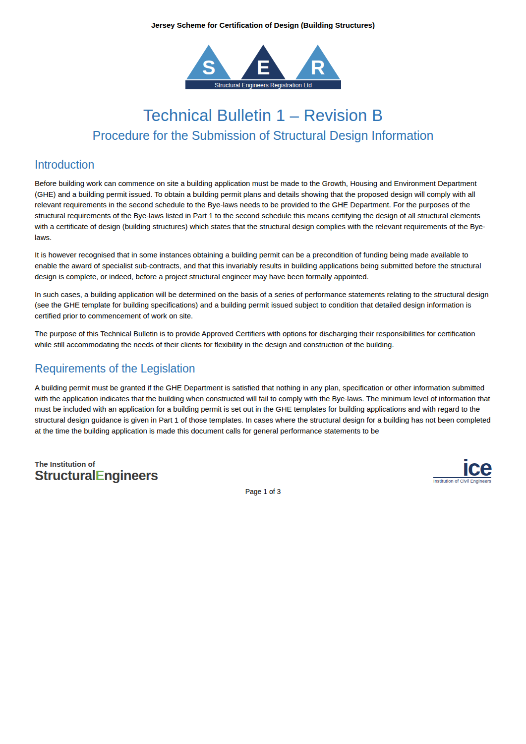Jersey Scheme for Certification of Design (Building Structures)
S E R Structural Engineers Registration Ltd
Technical Bulletin 1 – Revision B
Procedure for the Submission of Structural Design Information
Introduction
Before building work can commence on site a building application must be made to the Growth, Housing and Environment Department (GHE) and a building permit issued. To obtain a building permit plans and details showing that the proposed design will comply with all relevant requirements in the second schedule to the Bye-laws needs to be provided to the GHE Department. For the purposes of the structural requirements of the Bye-laws listed in Part 1 to the second schedule this means certifying the design of all structural elements with a certificate of design (building structures) which states that the structural design complies with the relevant requirements of the Bye-laws.
It is however recognised that in some instances obtaining a building permit can be a precondition of funding being made available to enable the award of specialist sub-contracts, and that this invariably results in building applications being submitted before the structural design is complete, or indeed, before a project structural engineer may have been formally appointed.
In such cases, a building application will be determined on the basis of a series of performance statements relating to the structural design (see the GHE template for building specifications) and a building permit issued subject to condition that detailed design information is certified prior to commencement of work on site.
The purpose of this Technical Bulletin is to provide Approved Certifiers with options for discharging their responsibilities for certification while still accommodating the needs of their clients for flexibility in the design and construction of the building.
Requirements of the Legislation
A building permit must be granted if the GHE Department is satisfied that nothing in any plan, specification or other information submitted with the application indicates that the building when constructed will fail to comply with the Bye-laws. The minimum level of information that must be included with an application for a building permit is set out in the GHE templates for building applications and with regard to the structural design guidance is given in Part 1 of those templates. In cases where the structural design for a building has not been completed at the time the building application is made this document calls for general performance statements to be
The Institution of
StructuralEngineers
ice
Institution of Civil Engineers
Page 1 of 3